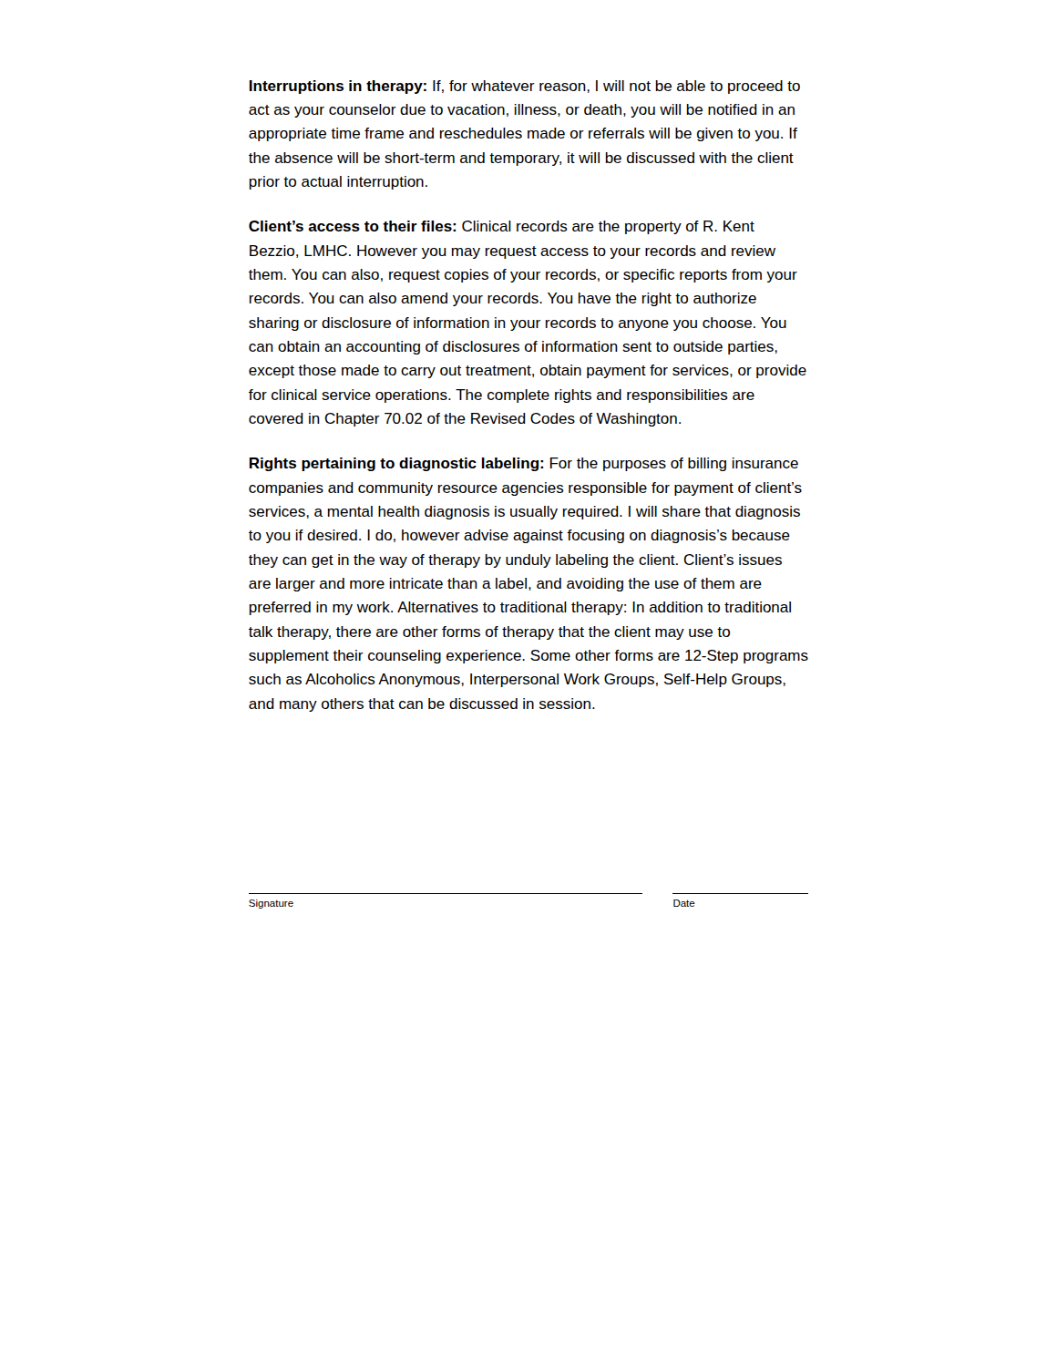Interruptions in therapy: If, for whatever reason, I will not be able to proceed to act as your counselor due to vacation, illness, or death, you will be notified in an appropriate time frame and reschedules made or referrals will be given to you. If the absence will be short-term and temporary, it will be discussed with the client prior to actual interruption.
Client’s access to their files: Clinical records are the property of R. Kent Bezzio, LMHC. However you may request access to your records and review them. You can also, request copies of your records, or specific reports from your records. You can also amend your records. You have the right to authorize sharing or disclosure of information in your records to anyone you choose. You can obtain an accounting of disclosures of information sent to outside parties, except those made to carry out treatment, obtain payment for services, or provide for clinical service operations. The complete rights and responsibilities are covered in Chapter 70.02 of the Revised Codes of Washington.
Rights pertaining to diagnostic labeling: For the purposes of billing insurance companies and community resource agencies responsible for payment of client’s services, a mental health diagnosis is usually required. I will share that diagnosis to you if desired. I do, however advise against focusing on diagnosis’s because they can get in the way of therapy by unduly labeling the client. Client’s issues are larger and more intricate than a label, and avoiding the use of them are preferred in my work. Alternatives to traditional therapy: In addition to traditional talk therapy, there are other forms of therapy that the client may use to supplement their counseling experience. Some other forms are 12-Step programs such as Alcoholics Anonymous, Interpersonal Work Groups, Self-Help Groups, and many others that can be discussed in session.
Signature
Date